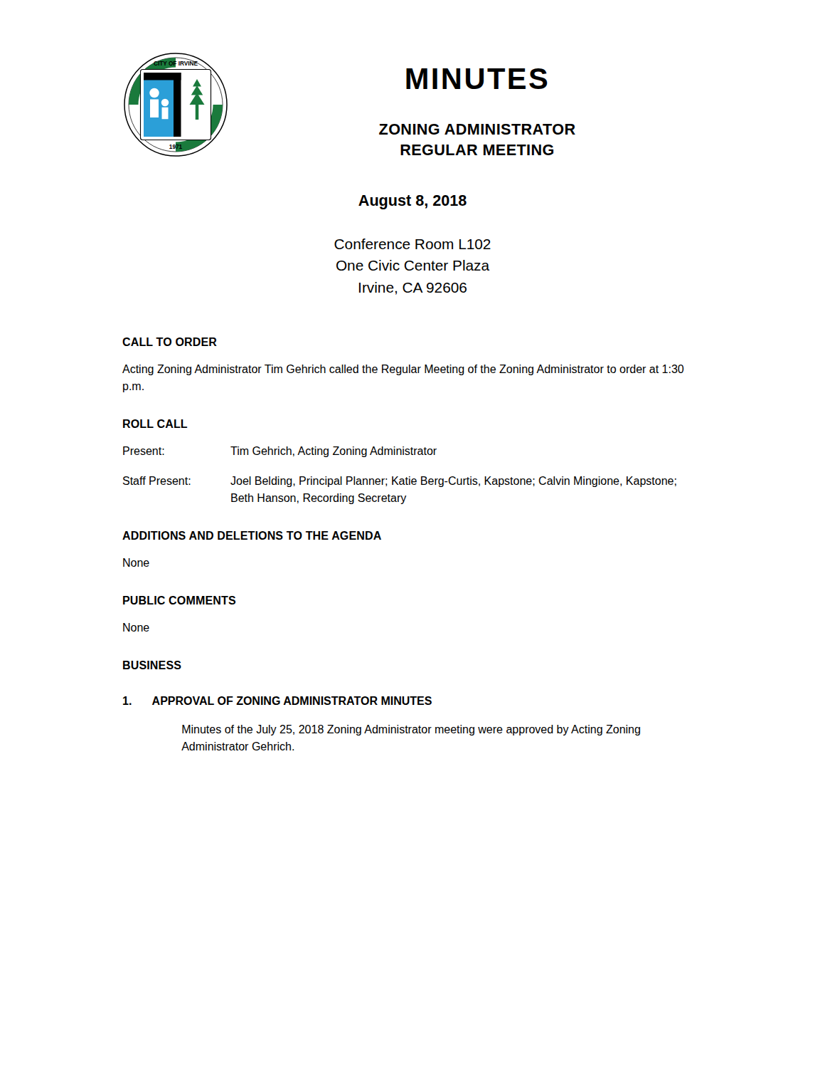1971 CITY OF IRVINE
MINUTES
ZONING ADMINISTRATOR
REGULAR MEETING
August 8, 2018
Conference Room L102
One Civic Center Plaza
Irvine, CA 92606
Call to Order
Acting Zoning Administrator Tim Gehrich called the Regular Meeting of the Zoning Administrator to order at 1:30 p.m.
Roll Call
Present:
Tim Gehrich, Acting Zoning Administrator
Staff Present:
Joel Belding, Principal Planner; Katie Berg-Curtis, Kapstone; Calvin Mingione, Kapstone; Beth Hanson, Recording Secretary
Additions and Deletions to the Agenda
None
Public Comments
None
Business
1.
Approval of Zoning Administrator Minutes
Minutes of the July 25, 2018 Zoning Administrator meeting were approved by Acting Zoning Administrator Gehrich.